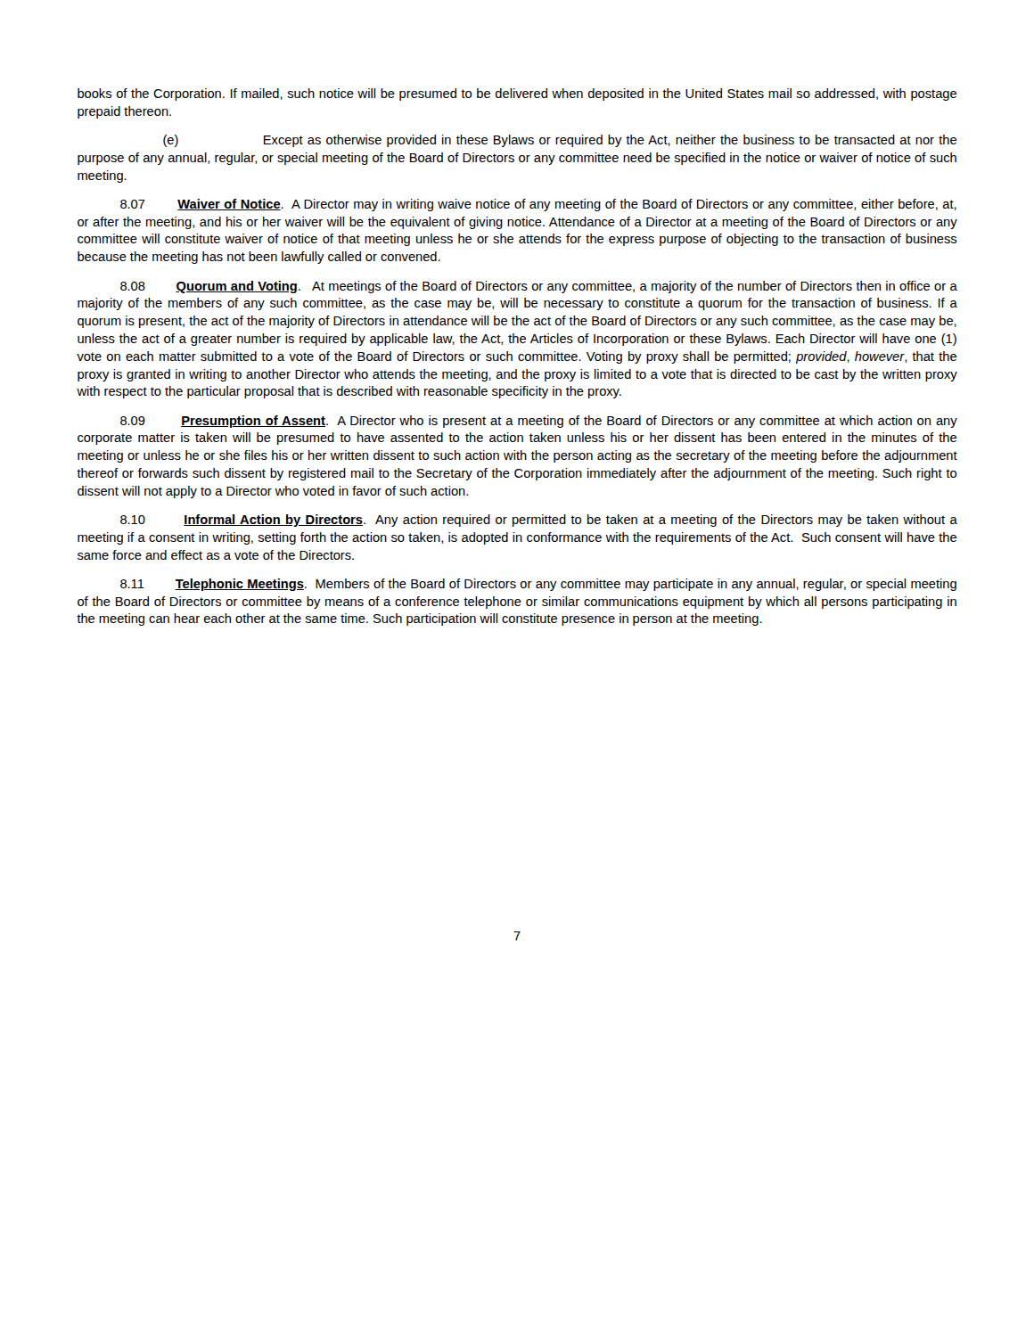books of the Corporation. If mailed, such notice will be presumed to be delivered when deposited in the United States mail so addressed, with postage prepaid thereon.
(e) Except as otherwise provided in these Bylaws or required by the Act, neither the business to be transacted at nor the purpose of any annual, regular, or special meeting of the Board of Directors or any committee need be specified in the notice or waiver of notice of such meeting.
8.07 Waiver of Notice. A Director may in writing waive notice of any meeting of the Board of Directors or any committee, either before, at, or after the meeting, and his or her waiver will be the equivalent of giving notice. Attendance of a Director at a meeting of the Board of Directors or any committee will constitute waiver of notice of that meeting unless he or she attends for the express purpose of objecting to the transaction of business because the meeting has not been lawfully called or convened.
8.08 Quorum and Voting. At meetings of the Board of Directors or any committee, a majority of the number of Directors then in office or a majority of the members of any such committee, as the case may be, will be necessary to constitute a quorum for the transaction of business. If a quorum is present, the act of the majority of Directors in attendance will be the act of the Board of Directors or any such committee, as the case may be, unless the act of a greater number is required by applicable law, the Act, the Articles of Incorporation or these Bylaws. Each Director will have one (1) vote on each matter submitted to a vote of the Board of Directors or such committee. Voting by proxy shall be permitted; provided, however, that the proxy is granted in writing to another Director who attends the meeting, and the proxy is limited to a vote that is directed to be cast by the written proxy with respect to the particular proposal that is described with reasonable specificity in the proxy.
8.09 Presumption of Assent. A Director who is present at a meeting of the Board of Directors or any committee at which action on any corporate matter is taken will be presumed to have assented to the action taken unless his or her dissent has been entered in the minutes of the meeting or unless he or she files his or her written dissent to such action with the person acting as the secretary of the meeting before the adjournment thereof or forwards such dissent by registered mail to the Secretary of the Corporation immediately after the adjournment of the meeting. Such right to dissent will not apply to a Director who voted in favor of such action.
8.10 Informal Action by Directors. Any action required or permitted to be taken at a meeting of the Directors may be taken without a meeting if a consent in writing, setting forth the action so taken, is adopted in conformance with the requirements of the Act. Such consent will have the same force and effect as a vote of the Directors.
8.11 Telephonic Meetings. Members of the Board of Directors or any committee may participate in any annual, regular, or special meeting of the Board of Directors or committee by means of a conference telephone or similar communications equipment by which all persons participating in the meeting can hear each other at the same time. Such participation will constitute presence in person at the meeting.
7